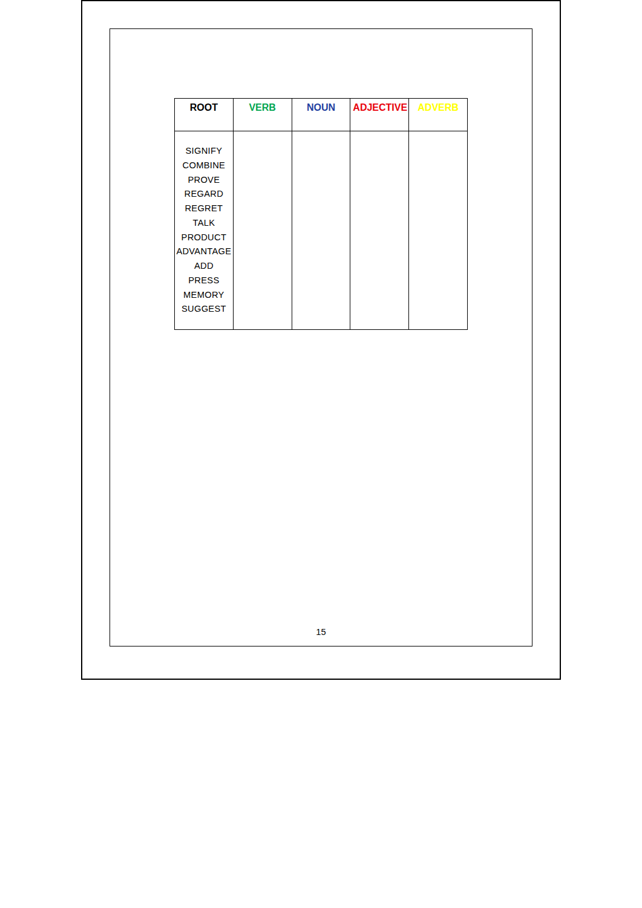| ROOT | VERB | NOUN | ADJECTIVE | ADVERB |
| --- | --- | --- | --- | --- |
| SIGNIFY COMBINE PROVE REGARD REGRET TALK PRODUCT ADVANTAGE ADD PRESS MEMORY SUGGEST | | | | |
15